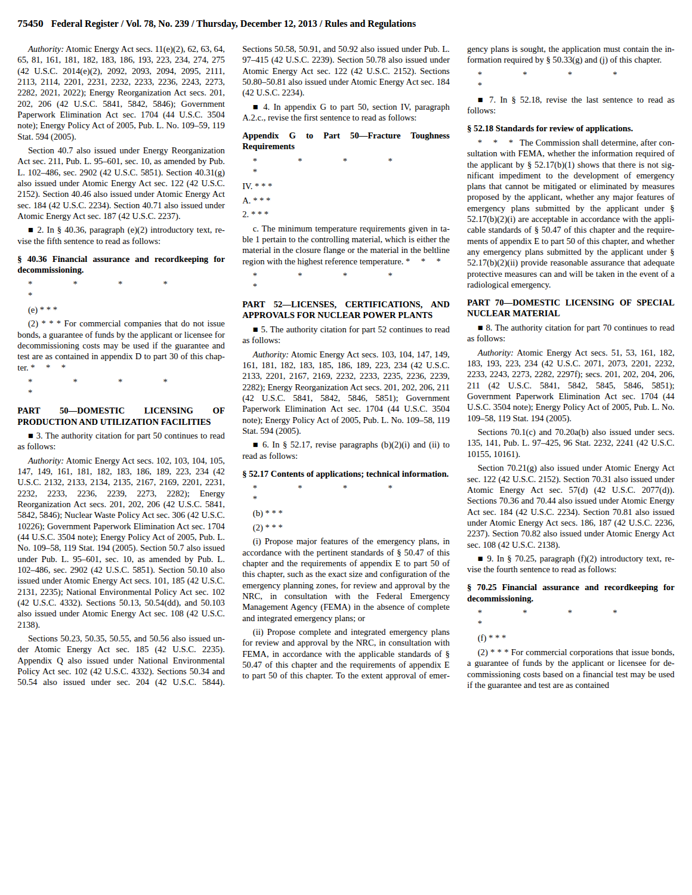75450 Federal Register / Vol. 78, No. 239 / Thursday, December 12, 2013 / Rules and Regulations
Authority: Atomic Energy Act secs. 11(e)(2), 62, 63, 64, 65, 81, 161, 181, 182, 183, 186, 193, 223, 234, 274, 275 (42 U.S.C. 2014(e)(2), 2092, 2093, 2094, 2095, 2111, 2113, 2114, 2201, 2231, 2232, 2233, 2236, 2243, 2273, 2282, 2021, 2022); Energy Reorganization Act secs. 201, 202, 206 (42 U.S.C. 5841, 5842, 5846); Government Paperwork Elimination Act sec. 1704 (44 U.S.C. 3504 note); Energy Policy Act of 2005, Pub. L. No. 109–59, 119 Stat. 594 (2005).
Section 40.7 also issued under Energy Reorganization Act sec. 211, Pub. L. 95–601, sec. 10, as amended by Pub. L. 102–486, sec. 2902 (42 U.S.C. 5851). Section 40.31(g) also issued under Atomic Energy Act sec. 122 (42 U.S.C. 2152). Section 40.46 also issued under Atomic Energy Act sec. 184 (42 U.S.C. 2234). Section 40.71 also issued under Atomic Energy Act sec. 187 (42 U.S.C. 2237).
■ 2. In § 40.36, paragraph (e)(2) introductory text, revise the fifth sentence to read as follows:
§ 40.36 Financial assurance and recordkeeping for decommissioning.
* * * * *
(e) * * *
(2) * * * For commercial companies that do not issue bonds, a guarantee of funds by the applicant or licensee for decommissioning costs may be used if the guarantee and test are as contained in appendix D to part 30 of this chapter. * * *
* * * * *
PART 50—DOMESTIC LICENSING OF PRODUCTION AND UTILIZATION FACILITIES
■ 3. The authority citation for part 50 continues to read as follows:
Authority: Atomic Energy Act secs. 102, 103, 104, 105, 147, 149, 161, 181, 182, 183, 186, 189, 223, 234 (42 U.S.C. 2132, 2133, 2134, 2135, 2167, 2169, 2201, 2231, 2232, 2233, 2236, 2239, 2273, 2282); Energy Reorganization Act secs. 201, 202, 206 (42 U.S.C. 5841, 5842, 5846); Nuclear Waste Policy Act sec. 306 (42 U.S.C. 10226); Government Paperwork Elimination Act sec. 1704 (44 U.S.C. 3504 note); Energy Policy Act of 2005, Pub. L. No. 109–58, 119 Stat. 194 (2005). Section 50.7 also issued under Pub. L. 95–601, sec. 10, as amended by Pub. L. 102–486, sec. 2902 (42 U.S.C. 5851). Section 50.10 also issued under Atomic Energy Act secs. 101, 185 (42 U.S.C. 2131, 2235); National Environmental Policy Act sec. 102 (42 U.S.C. 4332). Sections 50.13, 50.54(dd), and 50.103 also issued under Atomic Energy Act sec. 108 (42 U.S.C. 2138).
Sections 50.23, 50.35, 50.55, and 50.56 also issued under Atomic Energy Act sec. 185 (42 U.S.C. 2235). Appendix Q also issued under National Environmental Policy Act sec. 102 (42 U.S.C. 4332). Sections 50.34 and 50.54 also issued under sec. 204 (42 U.S.C. 5844). Sections 50.58, 50.91, and 50.92 also issued under Pub. L. 97–415 (42 U.S.C. 2239). Section 50.78 also issued under Atomic Energy Act sec. 122 (42 U.S.C. 2152). Sections 50.80–50.81 also issued under Atomic Energy Act sec. 184 (42 U.S.C. 2234).
■ 4. In appendix G to part 50, section IV, paragraph A.2.c., revise the first sentence to read as follows:
Appendix G to Part 50—Fracture Toughness Requirements
* * * * *
IV. * * *
A. * * *
2. * * *
c. The minimum temperature requirements given in table 1 pertain to the controlling material, which is either the material in the closure flange or the material in the beltline region with the highest reference temperature. * * *
* * * * *
PART 52—LICENSES, CERTIFICATIONS, AND APPROVALS FOR NUCLEAR POWER PLANTS
■ 5. The authority citation for part 52 continues to read as follows:
Authority: Atomic Energy Act secs. 103, 104, 147, 149, 161, 181, 182, 183, 185, 186, 189, 223, 234 (42 U.S.C. 2133, 2201, 2167, 2169, 2232, 2233, 2235, 2236, 2239, 2282); Energy Reorganization Act secs. 201, 202, 206, 211 (42 U.S.C. 5841, 5842, 5846, 5851); Government Paperwork Elimination Act sec. 1704 (44 U.S.C. 3504 note); Energy Policy Act of 2005, Pub. L. No. 109–58, 119 Stat. 594 (2005).
■ 6. In § 52.17, revise paragraphs (b)(2)(i) and (ii) to read as follows:
§ 52.17 Contents of applications; technical information.
* * * * *
(b) * * *
(2) * * *
(i) Propose major features of the emergency plans, in accordance with the pertinent standards of § 50.47 of this chapter and the requirements of appendix E to part 50 of this chapter, such as the exact size and configuration of the emergency planning zones, for review and approval by the NRC, in consultation with the Federal Emergency Management Agency (FEMA) in the absence of complete and integrated emergency plans; or
(ii) Propose complete and integrated emergency plans for review and approval by the NRC, in consultation with FEMA, in accordance with the applicable standards of § 50.47 of this chapter and the requirements of appendix E to part 50 of this chapter. To the extent approval of emergency plans is sought, the application must contain the information required by § 50.33(g) and (j) of this chapter.
* * * * *
■ 7. In § 52.18, revise the last sentence to read as follows:
§ 52.18 Standards for review of applications.
* * * The Commission shall determine, after consultation with FEMA, whether the information required of the applicant by § 52.17(b)(1) shows that there is not significant impediment to the development of emergency plans that cannot be mitigated or eliminated by measures proposed by the applicant, whether any major features of emergency plans submitted by the applicant under § 52.17(b)(2)(i) are acceptable in accordance with the applicable standards of § 50.47 of this chapter and the requirements of appendix E to part 50 of this chapter, and whether any emergency plans submitted by the applicant under § 52.17(b)(2)(ii) provide reasonable assurance that adequate protective measures can and will be taken in the event of a radiological emergency.
PART 70—DOMESTIC LICENSING OF SPECIAL NUCLEAR MATERIAL
■ 8. The authority citation for part 70 continues to read as follows:
Authority: Atomic Energy Act secs. 51, 53, 161, 182, 183, 193, 223, 234 (42 U.S.C. 2071, 2073, 2201, 2232, 2233, 2243, 2273, 2282, 2297f); secs. 201, 202, 204, 206, 211 (42 U.S.C. 5841, 5842, 5845, 5846, 5851); Government Paperwork Elimination Act sec. 1704 (44 U.S.C. 3504 note); Energy Policy Act of 2005, Pub. L. No. 109–58, 119 Stat. 194 (2005).
Sections 70.1(c) and 70.20a(b) also issued under secs. 135, 141, Pub. L. 97–425, 96 Stat. 2232, 2241 (42 U.S.C. 10155, 10161).
Section 70.21(g) also issued under Atomic Energy Act sec. 122 (42 U.S.C. 2152). Section 70.31 also issued under Atomic Energy Act sec. 57(d) (42 U.S.C. 2077(d)). Sections 70.36 and 70.44 also issued under Atomic Energy Act sec. 184 (42 U.S.C. 2234). Section 70.81 also issued under Atomic Energy Act secs. 186, 187 (42 U.S.C. 2236, 2237). Section 70.82 also issued under Atomic Energy Act sec. 108 (42 U.S.C. 2138).
■ 9. In § 70.25, paragraph (f)(2) introductory text, revise the fourth sentence to read as follows:
§ 70.25 Financial assurance and recordkeeping for decommissioning.
* * * * *
(f) * * *
(2) * * * For commercial corporations that issue bonds, a guarantee of funds by the applicant or licensee for decommissioning costs based on a financial test may be used if the guarantee and test are as contained